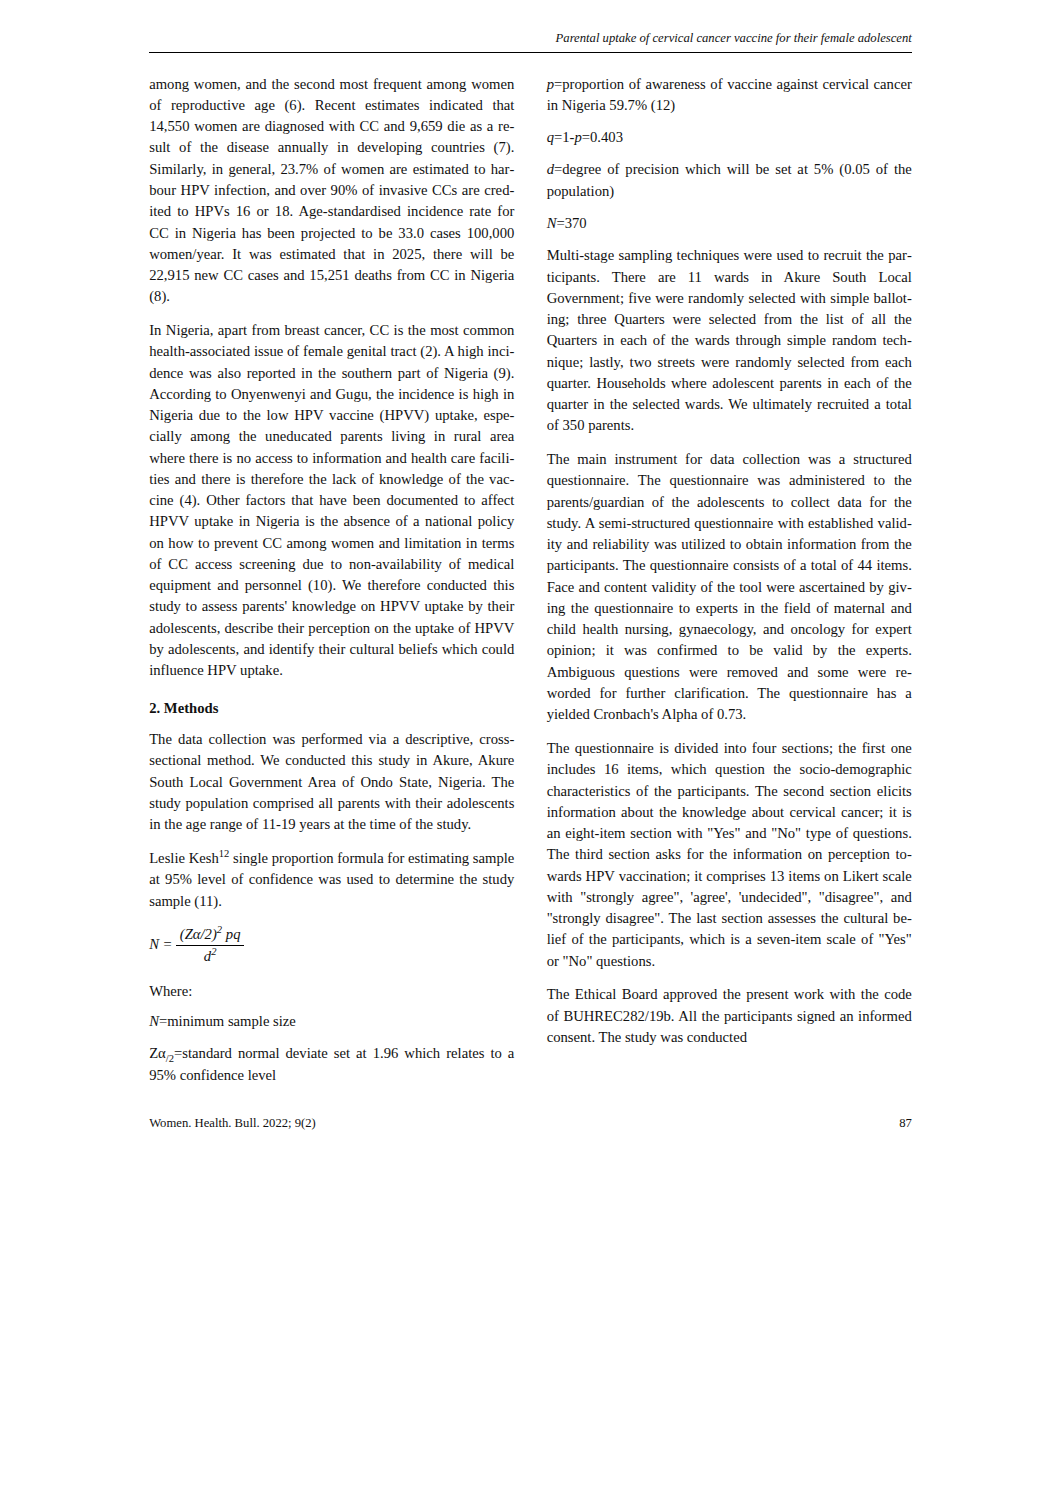Parental uptake of cervical cancer vaccine for their female adolescent
among women, and the second most frequent among women of reproductive age (6). Recent estimates indicated that 14,550 women are diagnosed with CC and 9,659 die as a result of the disease annually in developing countries (7). Similarly, in general, 23.7% of women are estimated to harbour HPV infection, and over 90% of invasive CCs are credited to HPVs 16 or 18. Age-standardised incidence rate for CC in Nigeria has been projected to be 33.0 cases 100,000 women/year. It was estimated that in 2025, there will be 22,915 new CC cases and 15,251 deaths from CC in Nigeria (8).
In Nigeria, apart from breast cancer, CC is the most common health-associated issue of female genital tract (2). A high incidence was also reported in the southern part of Nigeria (9). According to Onyenwenyi and Gugu, the incidence is high in Nigeria due to the low HPV vaccine (HPVV) uptake, especially among the uneducated parents living in rural area where there is no access to information and health care facilities and there is therefore the lack of knowledge of the vaccine (4). Other factors that have been documented to affect HPVV uptake in Nigeria is the absence of a national policy on how to prevent CC among women and limitation in terms of CC access screening due to non-availability of medical equipment and personnel (10). We therefore conducted this study to assess parents' knowledge on HPVV uptake by their adolescents, describe their perception on the uptake of HPVV by adolescents, and identify their cultural beliefs which could influence HPV uptake.
2. Methods
The data collection was performed via a descriptive, cross-sectional method. We conducted this study in Akure, Akure South Local Government Area of Ondo State, Nigeria. The study population comprised all parents with their adolescents in the age range of 11-19 years at the time of the study.
Leslie Kesh12 single proportion formula for estimating sample at 95% level of confidence was used to determine the study sample (11).
N = (Zα/2)2 pq d2
Where:
N=minimum sample size
Zα/2=standard normal deviate set at 1.96 which relates to a 95% confidence level
p=proportion of awareness of vaccine against cervical cancer in Nigeria 59.7% (12)
q=1-p=0.403
d=degree of precision which will be set at 5% (0.05 of the population)
N=370
Multi-stage sampling techniques were used to recruit the participants. There are 11 wards in Akure South Local Government; five were randomly selected with simple balloting; three Quarters were selected from the list of all the Quarters in each of the wards through simple random technique; lastly, two streets were randomly selected from each quarter. Households where adolescent parents in each of the quarter in the selected wards. We ultimately recruited a total of 350 parents.
The main instrument for data collection was a structured questionnaire. The questionnaire was administered to the parents/guardian of the adolescents to collect data for the study. A semi-structured questionnaire with established validity and reliability was utilized to obtain information from the participants. The questionnaire consists of a total of 44 items. Face and content validity of the tool were ascertained by giving the questionnaire to experts in the field of maternal and child health nursing, gynaecology, and oncology for expert opinion; it was confirmed to be valid by the experts. Ambiguous questions were removed and some were re-worded for further clarification. The questionnaire has a yielded Cronbach's Alpha of 0.73.
The questionnaire is divided into four sections; the first one includes 16 items, which question the socio-demographic characteristics of the participants. The second section elicits information about the knowledge about cervical cancer; it is an eight-item section with "Yes" and "No" type of questions. The third section asks for the information on perception towards HPV vaccination; it comprises 13 items on Likert scale with "strongly agree", 'agree', 'undecided", "disagree", and "strongly disagree". The last section assesses the cultural belief of the participants, which is a seven-item scale of "Yes" or "No" questions.
The Ethical Board approved the present work with the code of BUHREC282/19b. All the participants signed an informed consent. The study was conducted
Women. Health. Bull. 2022; 9(2) 87